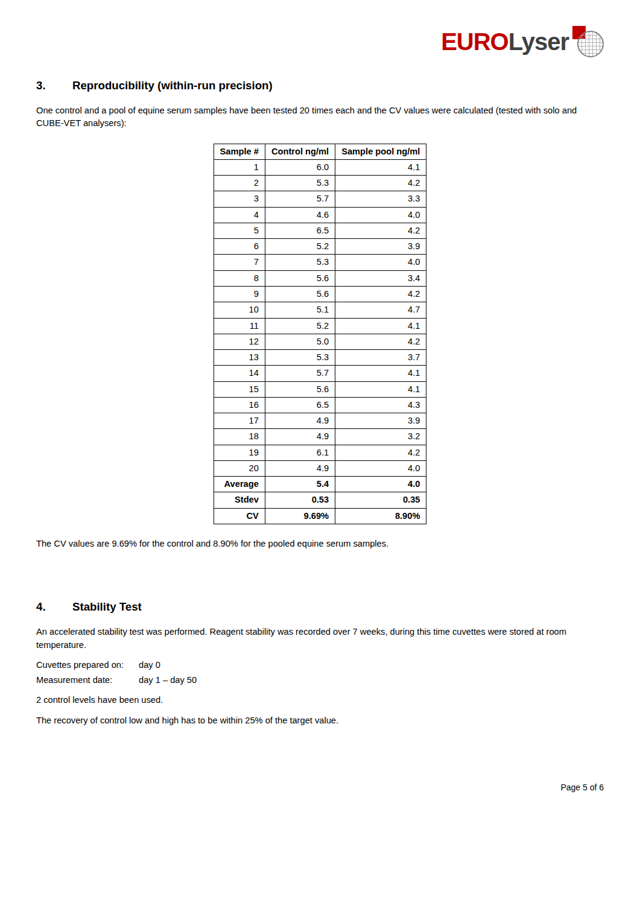EURO Lyser
3. Reproducibility (within-run precision)
One control and a pool of equine serum samples have been tested 20 times each and the CV values were calculated (tested with solo and CUBE-VET analysers):
| Sample # | Control ng/ml | Sample pool ng/ml |
| --- | --- | --- |
| 1 | 6.0 | 4.1 |
| 2 | 5.3 | 4.2 |
| 3 | 5.7 | 3.3 |
| 4 | 4.6 | 4.0 |
| 5 | 6.5 | 4.2 |
| 6 | 5.2 | 3.9 |
| 7 | 5.3 | 4.0 |
| 8 | 5.6 | 3.4 |
| 9 | 5.6 | 4.2 |
| 10 | 5.1 | 4.7 |
| 11 | 5.2 | 4.1 |
| 12 | 5.0 | 4.2 |
| 13 | 5.3 | 3.7 |
| 14 | 5.7 | 4.1 |
| 15 | 5.6 | 4.1 |
| 16 | 6.5 | 4.3 |
| 17 | 4.9 | 3.9 |
| 18 | 4.9 | 3.2 |
| 19 | 6.1 | 4.2 |
| 20 | 4.9 | 4.0 |
| Average | 5.4 | 4.0 |
| Stdev | 0.53 | 0.35 |
| CV | 9.69% | 8.90% |
The CV values are 9.69% for the control and 8.90% for the pooled equine serum samples.
4. Stability Test
An accelerated stability test was performed. Reagent stability was recorded over 7 weeks, during this time cuvettes were stored at room temperature.
Cuvettes prepared on: day 0
Measurement date: day 1 – day 50
2 control levels have been used.
The recovery of control low and high has to be within 25% of the target value.
Page 5 of 6